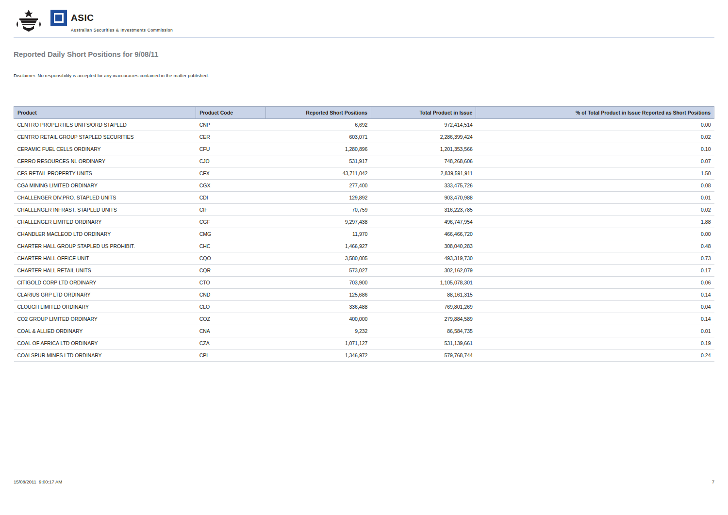ASIC
Australian Securities & Investments Commission
Reported Daily Short Positions for 9/08/11
Disclaimer: No responsibility is accepted for any inaccuracies contained in the matter published.
| Product | Product Code | Reported Short Positions | Total Product in Issue | % of Total Product in Issue Reported as Short Positions |
| --- | --- | --- | --- | --- |
| CENTRO PROPERTIES UNITS/ORD STAPLED | CNP | 6,692 | 972,414,514 | 0.00 |
| CENTRO RETAIL GROUP STAPLED SECURITIES | CER | 603,071 | 2,286,399,424 | 0.02 |
| CERAMIC FUEL CELLS ORDINARY | CFU | 1,280,896 | 1,201,353,566 | 0.10 |
| CERRO RESOURCES NL ORDINARY | CJO | 531,917 | 748,268,606 | 0.07 |
| CFS RETAIL PROPERTY UNITS | CFX | 43,711,042 | 2,839,591,911 | 1.50 |
| CGA MINING LIMITED ORDINARY | CGX | 277,400 | 333,475,726 | 0.08 |
| CHALLENGER DIV.PRO. STAPLED UNITS | CDI | 129,892 | 903,470,988 | 0.01 |
| CHALLENGER INFRAST. STAPLED UNITS | CIF | 70,759 | 316,223,785 | 0.02 |
| CHALLENGER LIMITED ORDINARY | CGF | 9,297,438 | 496,747,954 | 1.88 |
| CHANDLER MACLEOD LTD ORDINARY | CMG | 11,970 | 466,466,720 | 0.00 |
| CHARTER HALL GROUP STAPLED US PROHIBIT. | CHC | 1,466,927 | 308,040,283 | 0.48 |
| CHARTER HALL OFFICE UNIT | CQO | 3,580,005 | 493,319,730 | 0.73 |
| CHARTER HALL RETAIL UNITS | CQR | 573,027 | 302,162,079 | 0.17 |
| CITIGOLD CORP LTD ORDINARY | CTO | 703,900 | 1,105,078,301 | 0.06 |
| CLARIUS GRP LTD ORDINARY | CND | 125,686 | 88,161,315 | 0.14 |
| CLOUGH LIMITED ORDINARY | CLO | 336,488 | 769,801,269 | 0.04 |
| CO2 GROUP LIMITED ORDINARY | COZ | 400,000 | 279,884,589 | 0.14 |
| COAL & ALLIED ORDINARY | CNA | 9,232 | 86,584,735 | 0.01 |
| COAL OF AFRICA LTD ORDINARY | CZA | 1,071,127 | 531,139,661 | 0.19 |
| COALSPUR MINES LTD ORDINARY | CPL | 1,346,972 | 579,768,744 | 0.24 |
15/08/2011 9:00:17 AM
7